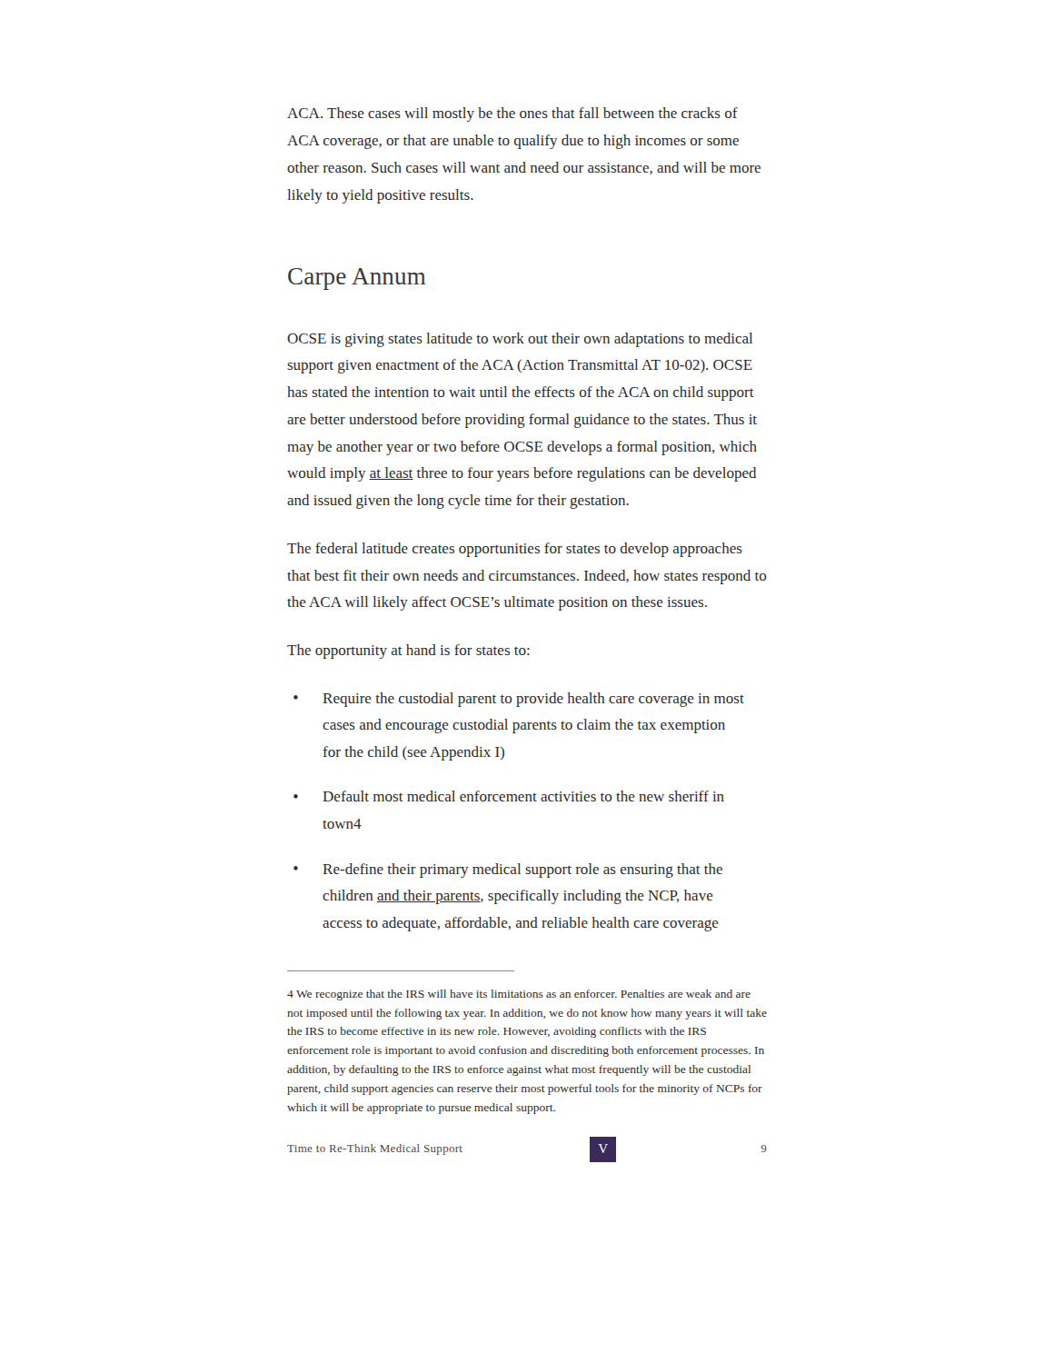ACA. These cases will mostly be the ones that fall between the cracks of ACA coverage, or that are unable to qualify due to high incomes or some other reason. Such cases will want and need our assistance, and will be more likely to yield positive results.
Carpe Annum
OCSE is giving states latitude to work out their own adaptations to medical support given enactment of the ACA (Action Transmittal AT 10-02). OCSE has stated the intention to wait until the effects of the ACA on child support are better understood before providing formal guidance to the states. Thus it may be another year or two before OCSE develops a formal position, which would imply at least three to four years before regulations can be developed and issued given the long cycle time for their gestation.
The federal latitude creates opportunities for states to develop approaches that best fit their own needs and circumstances. Indeed, how states respond to the ACA will likely affect OCSE’s ultimate position on these issues.
The opportunity at hand is for states to:
Require the custodial parent to provide health care coverage in most cases and encourage custodial parents to claim the tax exemption for the child (see Appendix I)
Default most medical enforcement activities to the new sheriff in town4
Re-define their primary medical support role as ensuring that the children and their parents, specifically including the NCP, have access to adequate, affordable, and reliable health care coverage
4 We recognize that the IRS will have its limitations as an enforcer. Penalties are weak and are not imposed until the following tax year. In addition, we do not know how many years it will take the IRS to become effective in its new role. However, avoiding conflicts with the IRS enforcement role is important to avoid confusion and discrediting both enforcement processes. In addition, by defaulting to the IRS to enforce against what most frequently will be the custodial parent, child support agencies can reserve their most powerful tools for the minority of NCPs for which it will be appropriate to pursue medical support.
Time to Re-Think Medical Support
V
9